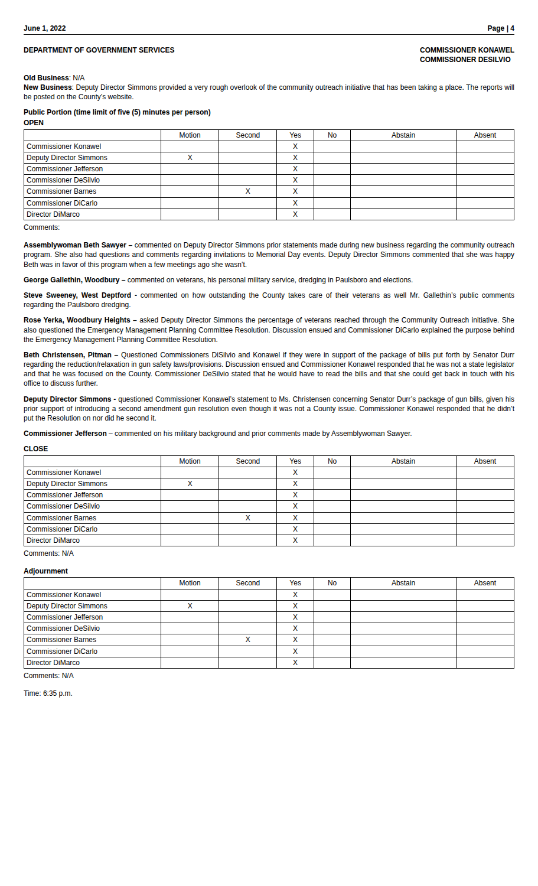June 1, 2022 Page | 4
Department of Government Services
Commissioner Konawel
Commissioner DeSilvio
Old Business: N/A
New Business: Deputy Director Simmons provided a very rough overlook of the community outreach initiative that has been taking a place. The reports will be posted on the County’s website.
Public Portion (time limit of five (5) minutes per person)
OPEN
| | Motion | Second | Yes | No | Abstain | Absent |
| --- | --- | --- | --- | --- | --- | --- |
| Commissioner Konawel | | | X | | | |
| Deputy Director Simmons | X | | X | | | |
| Commissioner Jefferson | | | X | | | |
| Commissioner DeSilvio | | | X | | | |
| Commissioner Barnes | | X | X | | | |
| Commissioner DiCarlo | | | X | | | |
| Director DiMarco | | | X | | | |
Comments:
Assemblywoman Beth Sawyer – commented on Deputy Director Simmons prior statements made during new business regarding the community outreach program. She also had questions and comments regarding invitations to Memorial Day events. Deputy Director Simmons commented that she was happy Beth was in favor of this program when a few meetings ago she wasn’t.
George Gallethin, Woodbury – commented on veterans, his personal military service, dredging in Paulsboro and elections.
Steve Sweeney, West Deptford - commented on how outstanding the County takes care of their veterans as well Mr. Gallethin’s public comments regarding the Paulsboro dredging.
Rose Yerka, Woodbury Heights – asked Deputy Director Simmons the percentage of veterans reached through the Community Outreach initiative. She also questioned the Emergency Management Planning Committee Resolution. Discussion ensued and Commissioner DiCarlo explained the purpose behind the Emergency Management Planning Committee Resolution.
Beth Christensen, Pitman – Questioned Commissioners DiSilvio and Konawel if they were in support of the package of bills put forth by Senator Durr regarding the reduction/relaxation in gun safety laws/provisions. Discussion ensued and Commissioner Konawel responded that he was not a state legislator and that he was focused on the County. Commissioner DeSilvio stated that he would have to read the bills and that she could get back in touch with his office to discuss further.
Deputy Director Simmons - questioned Commissioner Konawel’s statement to Ms. Christensen concerning Senator Durr’s package of gun bills, given his prior support of introducing a second amendment gun resolution even though it was not a County issue. Commissioner Konawel responded that he didn’t put the Resolution on nor did he second it.
Commissioner Jefferson – commented on his military background and prior comments made by Assemblywoman Sawyer.
CLOSE
| | Motion | Second | Yes | No | Abstain | Absent |
| --- | --- | --- | --- | --- | --- | --- |
| Commissioner Konawel | | | X | | | |
| Deputy Director Simmons | X | | X | | | |
| Commissioner Jefferson | | | X | | | |
| Commissioner DeSilvio | | | X | | | |
| Commissioner Barnes | | X | X | | | |
| Commissioner DiCarlo | | | X | | | |
| Director DiMarco | | | X | | | |
Comments: N/A
Adjournment
| | Motion | Second | Yes | No | Abstain | Absent |
| --- | --- | --- | --- | --- | --- | --- |
| Commissioner Konawel | | | X | | | |
| Deputy Director Simmons | X | | X | | | |
| Commissioner Jefferson | | | X | | | |
| Commissioner DeSilvio | | | X | | | |
| Commissioner Barnes | | X | X | | | |
| Commissioner DiCarlo | | | X | | | |
| Director DiMarco | | | X | | | |
Comments: N/A
Time: 6:35 p.m.